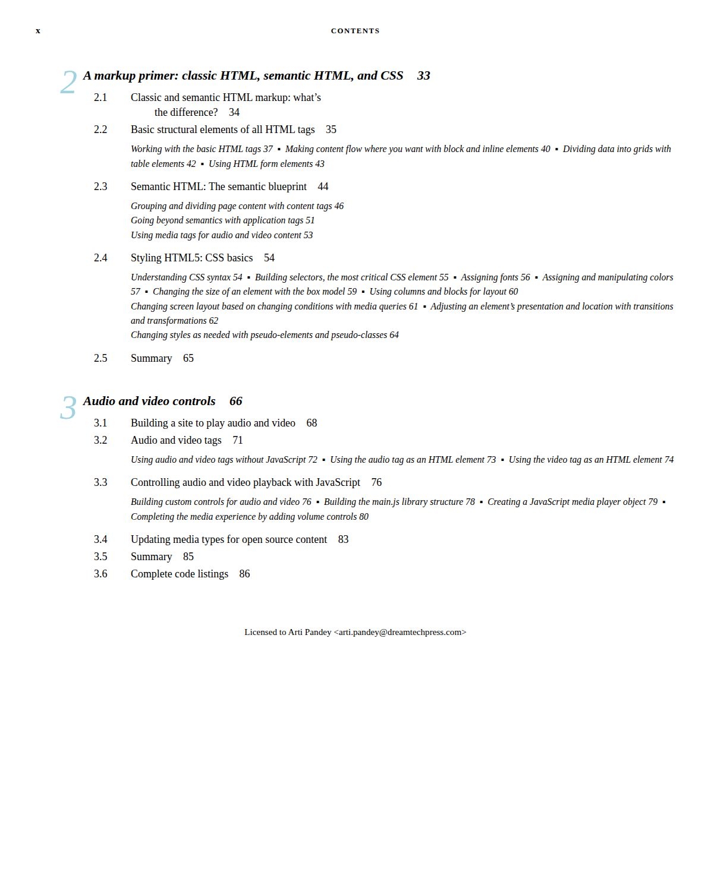x
CONTENTS
2
A markup primer: classic HTML, semantic HTML, and CSS 33
2.1 Classic and semantic HTML markup: what’s
the difference? 34
2.2 Basic structural elements of all HTML tags 35
Working with the basic HTML tags 37 ▪ Making content flow where you want with block and inline elements 40 ▪ Dividing data into grids with table elements 42 ▪ Using HTML form elements 43
2.3 Semantic HTML: The semantic blueprint 44
Grouping and dividing page content with content tags 46
Going beyond semantics with application tags 51
Using media tags for audio and video content 53
2.4 Styling HTML5: CSS basics 54
Understanding CSS syntax 54 ▪ Building selectors, the most critical CSS element 55 ▪ Assigning fonts 56 ▪ Assigning and manipulating colors 57 ▪ Changing the size of an element with the box model 59 ▪ Using columns and blocks for layout 60
Changing screen layout based on changing conditions with media queries 61 ▪ Adjusting an element’s presentation and location with transitions and transformations 62
Changing styles as needed with pseudo-elements and pseudo-classes 64
2.5 Summary 65
3
Audio and video controls 66
3.1 Building a site to play audio and video 68
3.2 Audio and video tags 71
Using audio and video tags without JavaScript 72 ▪ Using the audio tag as an HTML element 73 ▪ Using the video tag as an HTML element 74
3.3 Controlling audio and video playback with JavaScript 76
Building custom controls for audio and video 76 ▪ Building the main.js library structure 78 ▪ Creating a JavaScript media player object 79 ▪ Completing the media experience by adding volume controls 80
3.4 Updating media types for open source content 83
3.5 Summary 85
3.6 Complete code listings 86
Licensed to Arti Pandey <arti.pandey@dreamtechpress.com>